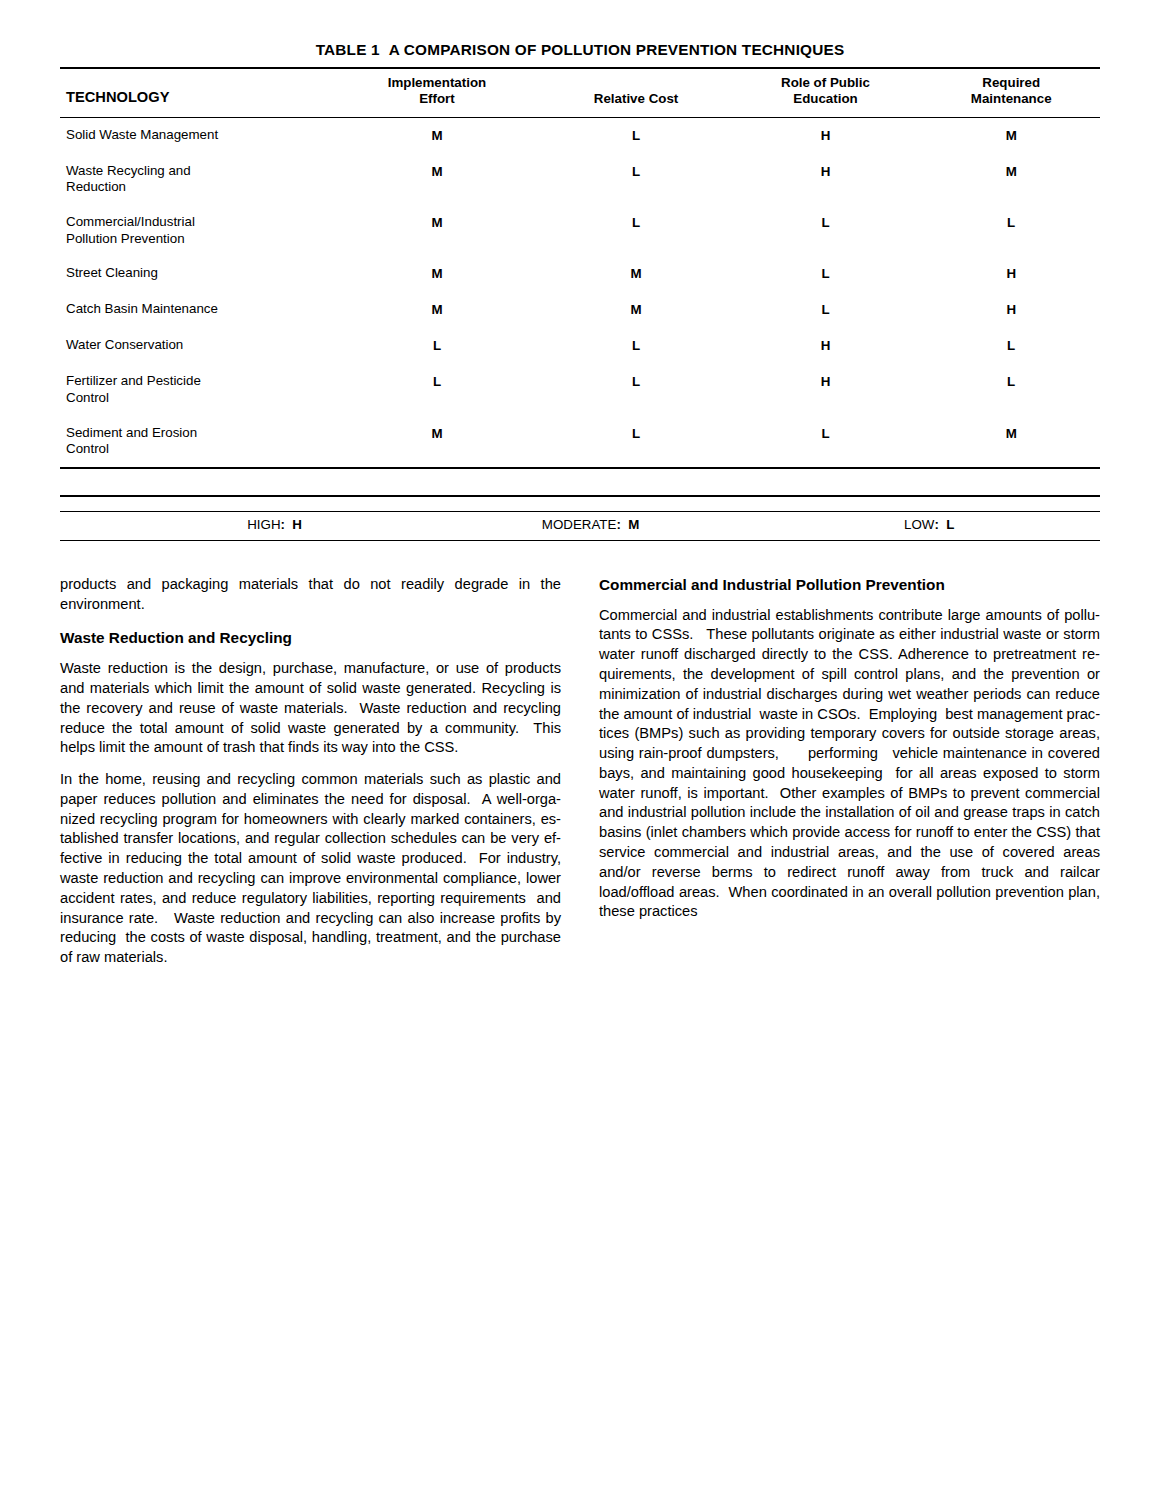TABLE 1 A COMPARISON OF POLLUTION PREVENTION TECHNIQUES
| TECHNOLOGY | Implementation Effort | Relative Cost | Role of Public Education | Required Maintenance |
| --- | --- | --- | --- | --- |
| Solid Waste Management | M | L | H | M |
| Waste Recycling and Reduction | M | L | H | M |
| Commercial/Industrial Pollution Prevention | M | L | L | L |
| Street Cleaning | M | M | L | H |
| Catch Basin Maintenance | M | M | L | H |
| Water Conservation | L | L | H | L |
| Fertilizer and Pesticide Control | L | L | H | L |
| Sediment and Erosion Control | M | L | L | M |
| HIGH : H | MODERATE : M | LOW : L |
products and packaging materials that do not readily degrade in the environment.
Waste Reduction and Recycling
Waste reduction is the design, purchase, manufacture, or use of products and materials which limit the amount of solid waste generated. Recycling is the recovery and reuse of waste materials. Waste reduction and recycling reduce the total amount of solid waste generated by a community. This helps limit the amount of trash that finds its way into the CSS.
In the home, reusing and recycling common materials such as plastic and paper reduces pollution and eliminates the need for disposal. A well-organized recycling program for homeowners with clearly marked containers, established transfer locations, and regular collection schedules can be very effective in reducing the total amount of solid waste produced. For industry, waste reduction and recycling can improve environmental compliance, lower accident rates, and reduce regulatory liabilities, reporting requirements and insurance rate. Waste reduction and recycling can also increase profits by reducing the costs of waste disposal, handling, treatment, and the purchase of raw materials.
Commercial and Industrial Pollution Prevention
Commercial and industrial establishments contribute large amounts of pollutants to CSSs. These pollutants originate as either industrial waste or storm water runoff discharged directly to the CSS. Adherence to pretreatment requirements, the development of spill control plans, and the prevention or minimization of industrial discharges during wet weather periods can reduce the amount of industrial waste in CSOs. Employing best management practices (BMPs) such as providing temporary covers for outside storage areas, using rain-proof dumpsters, performing vehicle maintenance in covered bays, and maintaining good housekeeping for all areas exposed to storm water runoff, is important. Other examples of BMPs to prevent commercial and industrial pollution include the installation of oil and grease traps in catch basins (inlet chambers which provide access for runoff to enter the CSS) that service commercial and industrial areas, and the use of covered areas and/or reverse berms to redirect runoff away from truck and railcar load/offload areas. When coordinated in an overall pollution prevention plan, these practices